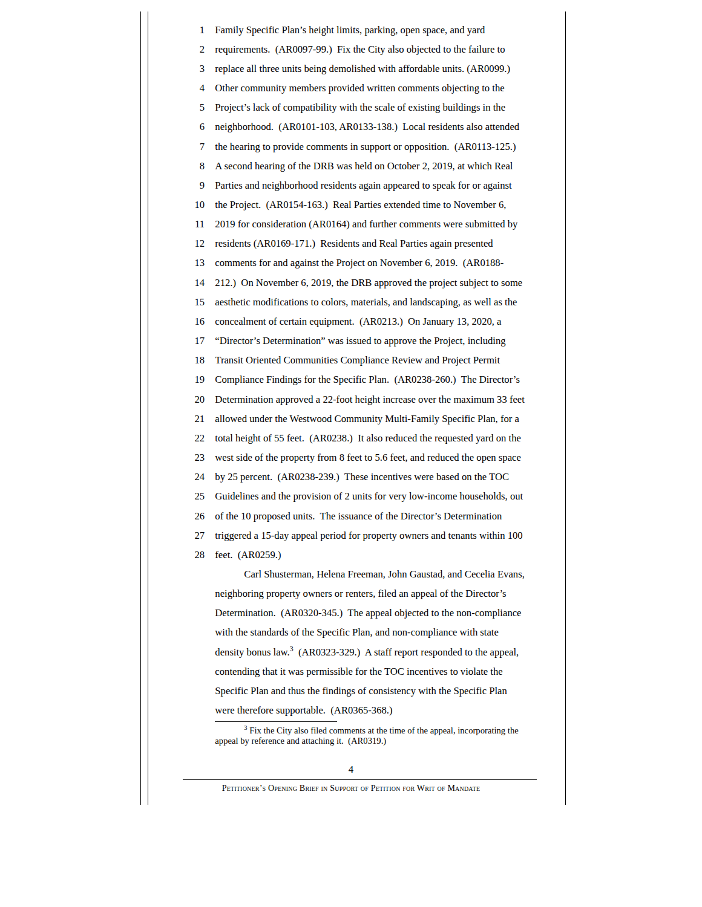1
2
3
4
5
6
7
8
9
10
11
12
13
14
15
16
17
18
19
20
21
22
23
24
25
26
27
28
Family Specific Plan’s height limits, parking, open space, and yard requirements. (AR0097-99.) Fix the City also objected to the failure to replace all three units being demolished with affordable units. (AR0099.) Other community members provided written comments objecting to the Project’s lack of compatibility with the scale of existing buildings in the neighborhood. (AR0101-103, AR0133-138.) Local residents also attended the hearing to provide comments in support or opposition. (AR0113-125.) A second hearing of the DRB was held on October 2, 2019, at which Real Parties and neighborhood residents again appeared to speak for or against the Project. (AR0154-163.) Real Parties extended time to November 6, 2019 for consideration (AR0164) and further comments were submitted by residents (AR0169-171.) Residents and Real Parties again presented comments for and against the Project on November 6, 2019. (AR0188-212.) On November 6, 2019, the DRB approved the project subject to some aesthetic modifications to colors, materials, and landscaping, as well as the concealment of certain equipment. (AR0213.) On January 13, 2020, a “Director’s Determination” was issued to approve the Project, including Transit Oriented Communities Compliance Review and Project Permit Compliance Findings for the Specific Plan. (AR0238-260.) The Director’s Determination approved a 22-foot height increase over the maximum 33 feet allowed under the Westwood Community Multi-Family Specific Plan, for a total height of 55 feet. (AR0238.) It also reduced the requested yard on the west side of the property from 8 feet to 5.6 feet, and reduced the open space by 25 percent. (AR0238-239.) These incentives were based on the TOC Guidelines and the provision of 2 units for very low-income households, out of the 10 proposed units. The issuance of the Director’s Determination triggered a 15-day appeal period for property owners and tenants within 100 feet. (AR0259.)
Carl Shusterman, Helena Freeman, John Gaustad, and Cecelia Evans, neighboring property owners or renters, filed an appeal of the Director’s Determination. (AR0320-345.) The appeal objected to the non-compliance with the standards of the Specific Plan, and non-compliance with state density bonus law.3 (AR0323-329.) A staff report responded to the appeal, contending that it was permissible for the TOC incentives to violate the Specific Plan and thus the findings of consistency with the Specific Plan were therefore supportable. (AR0365-368.)
3 Fix the City also filed comments at the time of the appeal, incorporating the appeal by reference and attaching it. (AR0319.)
4
Petitioner’s Opening Brief in Support of Petition for Writ of Mandate